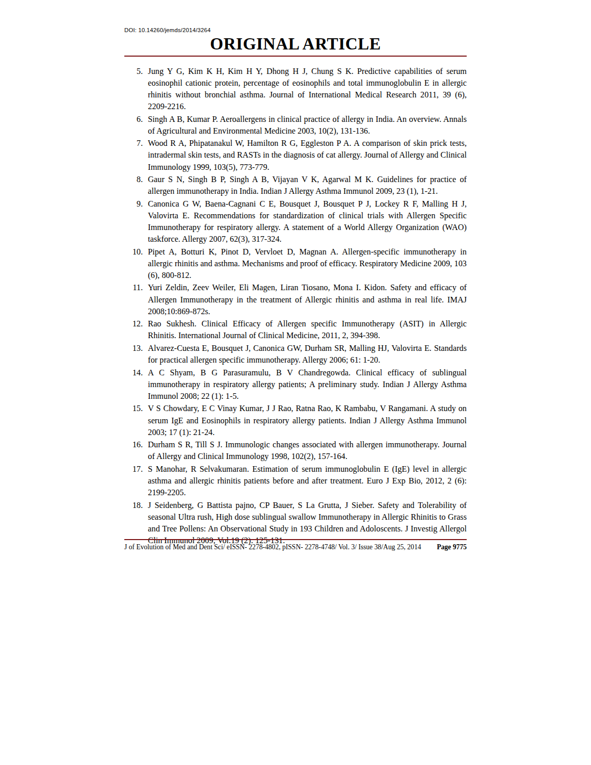DOI: 10.14260/jemds/2014/3264
ORIGINAL ARTICLE
Jung Y G, Kim K H, Kim H Y, Dhong H J, Chung S K. Predictive capabilities of serum eosinophil cationic protein, percentage of eosinophils and total immunoglobulin E in allergic rhinitis without bronchial asthma. Journal of International Medical Research 2011, 39 (6), 2209-2216.
Singh A B, Kumar P. Aeroallergens in clinical practice of allergy in India. An overview. Annals of Agricultural and Environmental Medicine 2003, 10(2), 131-136.
Wood R A, Phipatanakul W, Hamilton R G, Eggleston P A. A comparison of skin prick tests, intradermal skin tests, and RASTs in the diagnosis of cat allergy. Journal of Allergy and Clinical Immunology 1999, 103(5), 773-779.
Gaur S N, Singh B P, Singh A B, Vijayan V K, Agarwal M K. Guidelines for practice of allergen immunotherapy in India. Indian J Allergy Asthma Immunol 2009, 23 (1), 1-21.
Canonica G W, Baena-Cagnani C E, Bousquet J, Bousquet P J, Lockey R F, Malling H J, Valovirta E. Recommendations for standardization of clinical trials with Allergen Specific Immunotherapy for respiratory allergy. A statement of a World Allergy Organization (WAO) taskforce. Allergy 2007, 62(3), 317-324.
Pipet A, Botturi K, Pinot D, Vervloet D, Magnan A. Allergen-specific immunotherapy in allergic rhinitis and asthma. Mechanisms and proof of efficacy. Respiratory Medicine 2009, 103 (6), 800-812.
Yuri Zeldin, Zeev Weiler, Eli Magen, Liran Tiosano, Mona I. Kidon. Safety and efficacy of Allergen Immunotherapy in the treatment of Allergic rhinitis and asthma in real life. IMAJ 2008;10:869-872s.
Rao Sukhesh. Clinical Efficacy of Allergen specific Immunotherapy (ASIT) in Allergic Rhinitis. International Journal of Clinical Medicine, 2011, 2, 394-398.
Alvarez-Cuesta E, Bousquet J, Canonica GW, Durham SR, Malling HJ, Valovirta E. Standards for practical allergen specific immunotherapy. Allergy 2006; 61: 1-20.
A C Shyam, B G Parasuramulu, B V Chandregowda. Clinical efficacy of sublingual immunotherapy in respiratory allergy patients; A preliminary study. Indian J Allergy Asthma Immunol 2008; 22 (1): 1-5.
V S Chowdary, E C Vinay Kumar, J J Rao, Ratna Rao, K Rambabu, V Rangamani. A study on serum IgE and Eosinophils in respiratory allergy patients. Indian J Allergy Asthma Immunol 2003; 17 (1): 21-24.
Durham S R, Till S J. Immunologic changes associated with allergen immunotherapy. Journal of Allergy and Clinical Immunology 1998, 102(2), 157-164.
S Manohar, R Selvakumaran. Estimation of serum immunoglobulin E (IgE) level in allergic asthma and allergic rhinitis patients before and after treatment. Euro J Exp Bio, 2012, 2 (6): 2199-2205.
J Seidenberg, G Battista pajno, CP Bauer, S La Grutta, J Sieber. Safety and Tolerability of seasonal Ultra rush, High dose sublingual swallow Immunotherapy in Allergic Rhinitis to Grass and Tree Pollens: An Observational Study in 193 Children and Adoloscents. J Investig Allergol Clin Immunol 2009; Vol.19 (2): 125-131.
J of Evolution of Med and Dent Sci/ eISSN- 2278-4802, pISSN- 2278-4748/ Vol. 3/ Issue 38/Aug 25, 2014 Page 9775